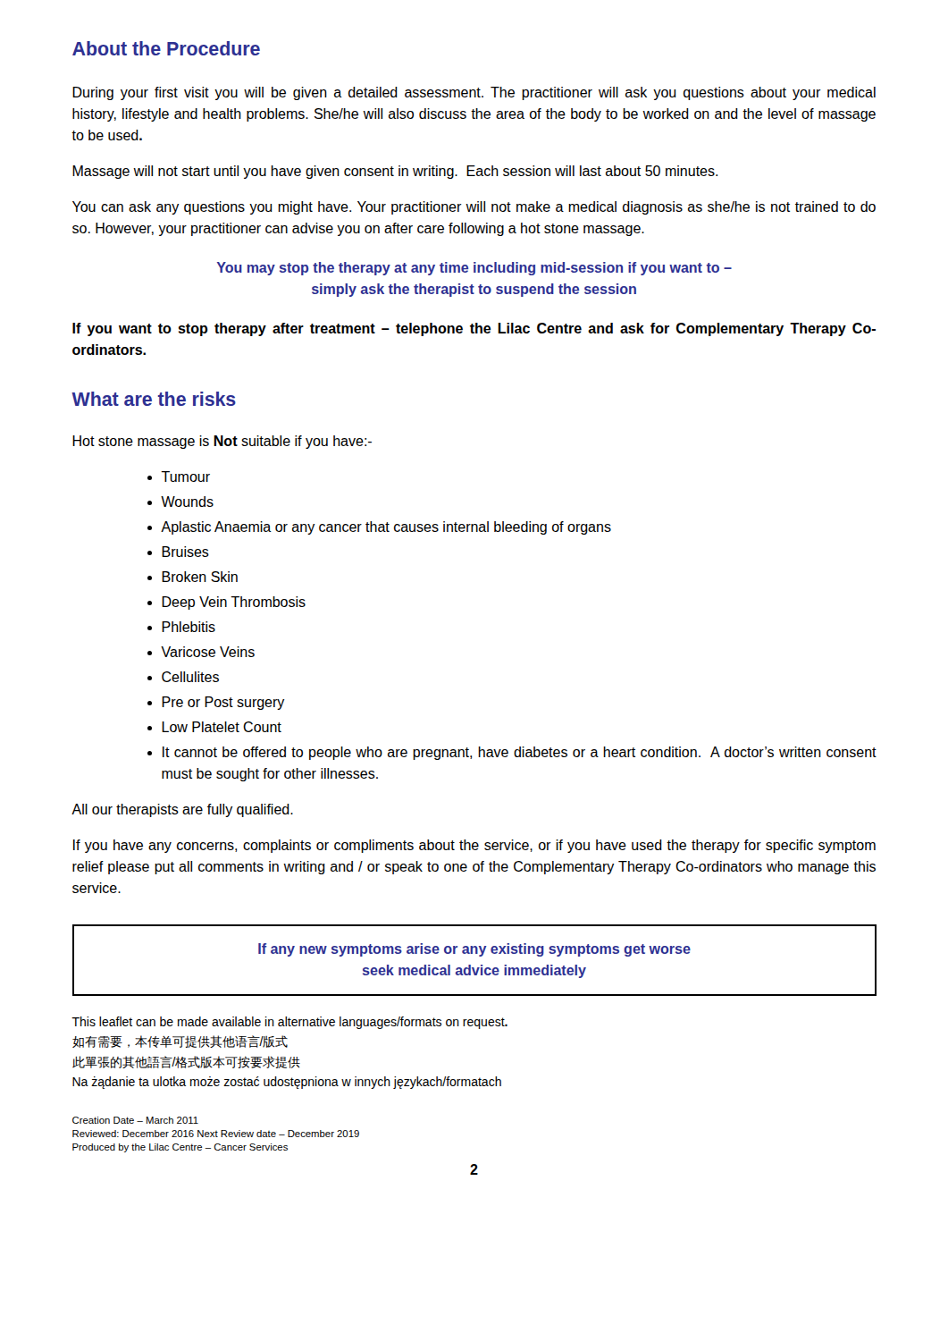About the Procedure
During your first visit you will be given a detailed assessment. The practitioner will ask you questions about your medical history, lifestyle and health problems. She/he will also discuss the area of the body to be worked on and the level of massage to be used.
Massage will not start until you have given consent in writing. Each session will last about 50 minutes.
You can ask any questions you might have. Your practitioner will not make a medical diagnosis as she/he is not trained to do so. However, your practitioner can advise you on after care following a hot stone massage.
You may stop the therapy at any time including mid-session if you want to –
simply ask the therapist to suspend the session
If you want to stop therapy after treatment – telephone the Lilac Centre and ask for Complementary Therapy Co-ordinators.
What are the risks
Hot stone massage is Not suitable if you have:-
Tumour
Wounds
Aplastic Anaemia or any cancer that causes internal bleeding of organs
Bruises
Broken Skin
Deep Vein Thrombosis
Phlebitis
Varicose Veins
Cellulites
Pre or Post surgery
Low Platelet Count
It cannot be offered to people who are pregnant, have diabetes or a heart condition. A doctor’s written consent must be sought for other illnesses.
All our therapists are fully qualified.
If you have any concerns, complaints or compliments about the service, or if you have used the therapy for specific symptom relief please put all comments in writing and / or speak to one of the Complementary Therapy Co-ordinators who manage this service.
If any new symptoms arise or any existing symptoms get worse
seek medical advice immediately
This leaflet can be made available in alternative languages/formats on request.
如有需要，本传单可提供其他语言/版式
此單張的其他語言/格式版本可按要求提供
Na żądanie ta ulotka może zostać udostępniona w innych językach/formatach
Creation Date – March 2011
Reviewed: December 2016 Next Review date – December 2019
Produced by the Lilac Centre – Cancer Services
2